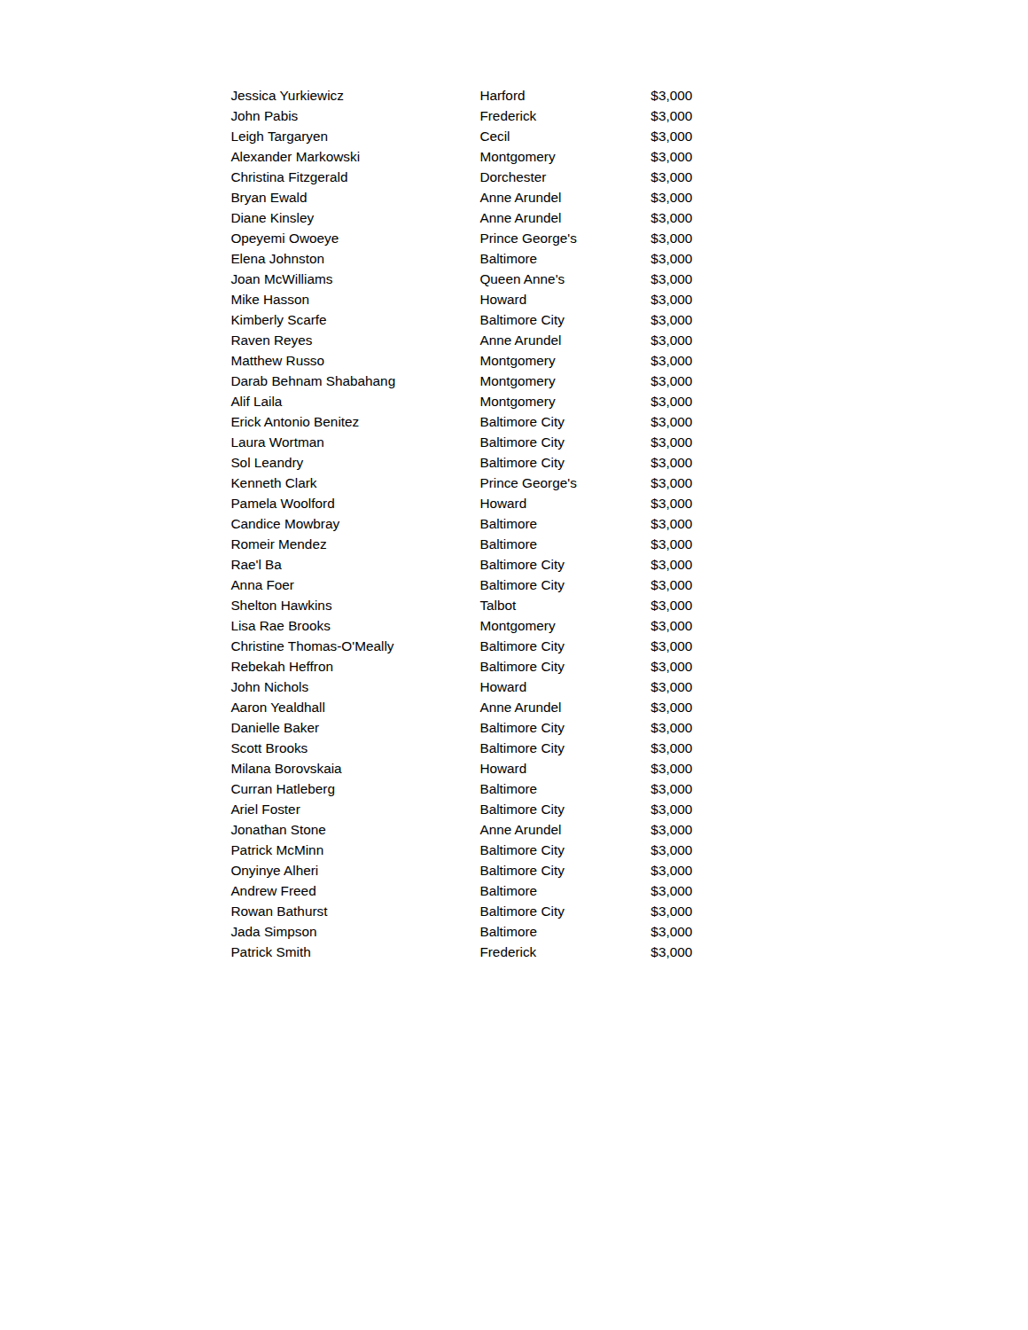| Jessica Yurkiewicz | Harford | $3,000 |
| John Pabis | Frederick | $3,000 |
| Leigh Targaryen | Cecil | $3,000 |
| Alexander Markowski | Montgomery | $3,000 |
| Christina Fitzgerald | Dorchester | $3,000 |
| Bryan Ewald | Anne Arundel | $3,000 |
| Diane Kinsley | Anne Arundel | $3,000 |
| Opeyemi Owoeye | Prince George's | $3,000 |
| Elena Johnston | Baltimore | $3,000 |
| Joan McWilliams | Queen Anne's | $3,000 |
| Mike Hasson | Howard | $3,000 |
| Kimberly Scarfe | Baltimore City | $3,000 |
| Raven Reyes | Anne Arundel | $3,000 |
| Matthew Russo | Montgomery | $3,000 |
| Darab Behnam Shabahang | Montgomery | $3,000 |
| Alif Laila | Montgomery | $3,000 |
| Erick Antonio Benitez | Baltimore City | $3,000 |
| Laura Wortman | Baltimore City | $3,000 |
| Sol Leandry | Baltimore City | $3,000 |
| Kenneth Clark | Prince George's | $3,000 |
| Pamela Woolford | Howard | $3,000 |
| Candice Mowbray | Baltimore | $3,000 |
| Romeir Mendez | Baltimore | $3,000 |
| Rae'l Ba | Baltimore City | $3,000 |
| Anna Foer | Baltimore City | $3,000 |
| Shelton Hawkins | Talbot | $3,000 |
| Lisa Rae Brooks | Montgomery | $3,000 |
| Christine Thomas-O'Meally | Baltimore City | $3,000 |
| Rebekah Heffron | Baltimore City | $3,000 |
| John Nichols | Howard | $3,000 |
| Aaron Yealdhall | Anne Arundel | $3,000 |
| Danielle Baker | Baltimore City | $3,000 |
| Scott Brooks | Baltimore City | $3,000 |
| Milana Borovskaia | Howard | $3,000 |
| Curran Hatleberg | Baltimore | $3,000 |
| Ariel Foster | Baltimore City | $3,000 |
| Jonathan Stone | Anne Arundel | $3,000 |
| Patrick McMinn | Baltimore City | $3,000 |
| Onyinye Alheri | Baltimore City | $3,000 |
| Andrew Freed | Baltimore | $3,000 |
| Rowan Bathurst | Baltimore City | $3,000 |
| Jada Simpson | Baltimore | $3,000 |
| Patrick Smith | Frederick | $3,000 |